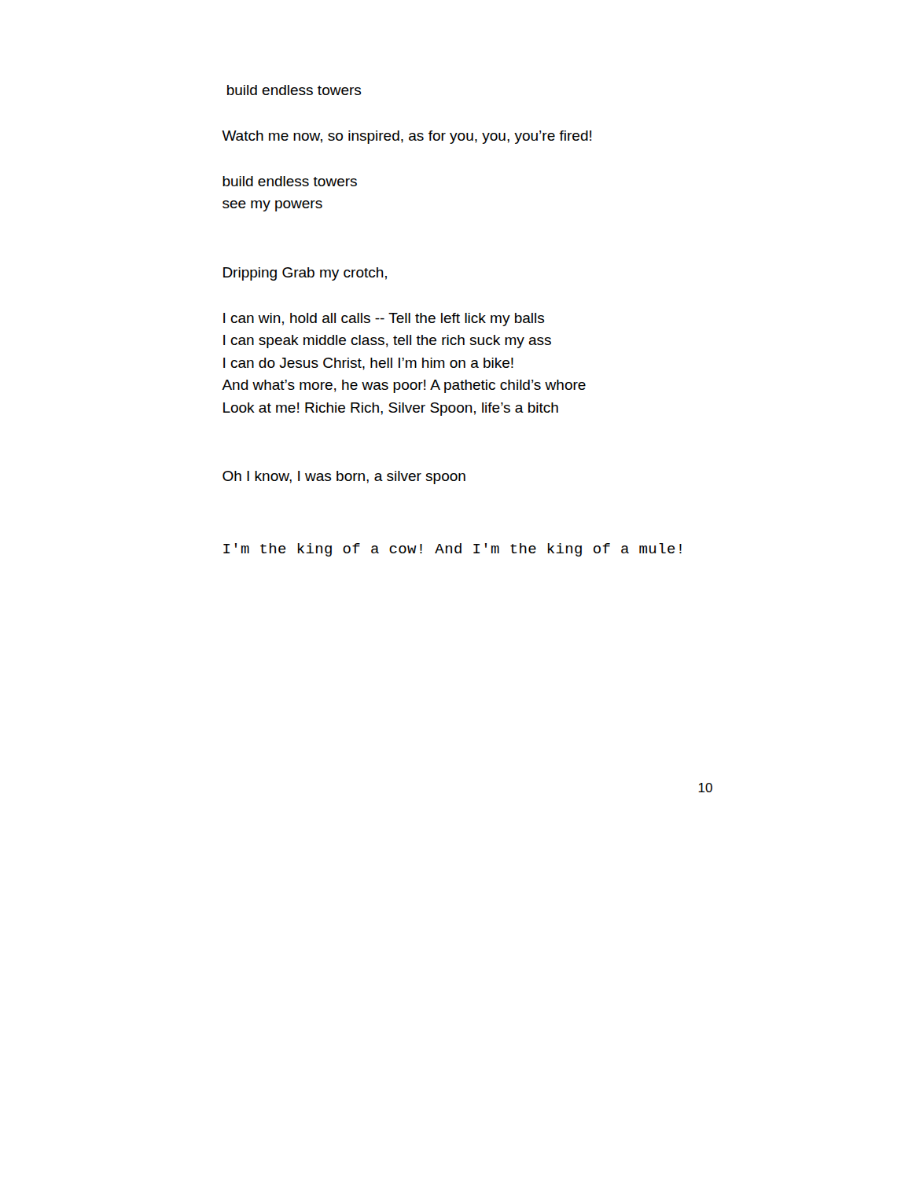build endless towers
Watch me now, so inspired, as for you, you, you’re fired!
build endless towers
see my powers
Dripping Grab my crotch,
I can win, hold all calls -- Tell the left lick my balls
I can speak middle class, tell the rich suck my ass
I can do Jesus Christ, hell I’m him on a bike!
And what’s more, he was poor! A pathetic child’s whore
Look at me! Richie Rich, Silver Spoon, life’s a bitch
Oh I know, I was born, a silver spoon
I'm the king of a cow! And I'm the king of a mule!
10